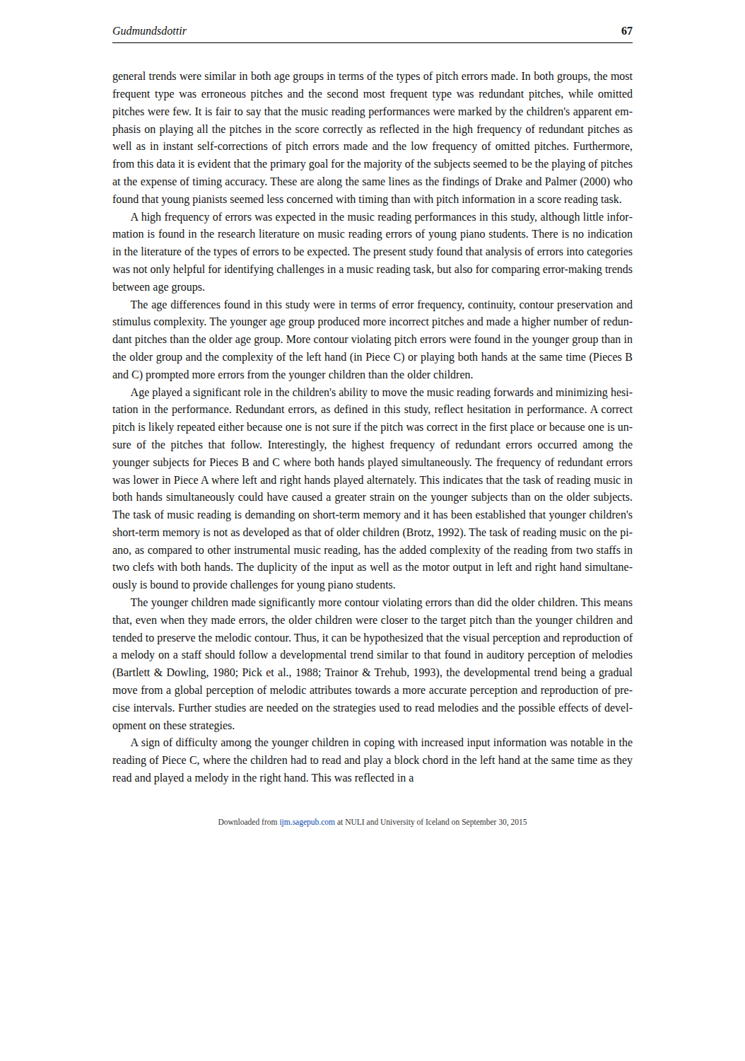Gudmundsdottir 67
general trends were similar in both age groups in terms of the types of pitch errors made. In both groups, the most frequent type was erroneous pitches and the second most frequent type was redundant pitches, while omitted pitches were few. It is fair to say that the music reading performances were marked by the children's apparent emphasis on playing all the pitches in the score correctly as reflected in the high frequency of redundant pitches as well as in instant self-corrections of pitch errors made and the low frequency of omitted pitches. Furthermore, from this data it is evident that the primary goal for the majority of the subjects seemed to be the playing of pitches at the expense of timing accuracy. These are along the same lines as the findings of Drake and Palmer (2000) who found that young pianists seemed less concerned with timing than with pitch information in a score reading task.
A high frequency of errors was expected in the music reading performances in this study, although little information is found in the research literature on music reading errors of young piano students. There is no indication in the literature of the types of errors to be expected. The present study found that analysis of errors into categories was not only helpful for identifying challenges in a music reading task, but also for comparing error-making trends between age groups.
The age differences found in this study were in terms of error frequency, continuity, contour preservation and stimulus complexity. The younger age group produced more incorrect pitches and made a higher number of redundant pitches than the older age group. More contour violating pitch errors were found in the younger group than in the older group and the complexity of the left hand (in Piece C) or playing both hands at the same time (Pieces B and C) prompted more errors from the younger children than the older children.
Age played a significant role in the children's ability to move the music reading forwards and minimizing hesitation in the performance. Redundant errors, as defined in this study, reflect hesitation in performance. A correct pitch is likely repeated either because one is not sure if the pitch was correct in the first place or because one is unsure of the pitches that follow. Interestingly, the highest frequency of redundant errors occurred among the younger subjects for Pieces B and C where both hands played simultaneously. The frequency of redundant errors was lower in Piece A where left and right hands played alternately. This indicates that the task of reading music in both hands simultaneously could have caused a greater strain on the younger subjects than on the older subjects. The task of music reading is demanding on short-term memory and it has been established that younger children's short-term memory is not as developed as that of older children (Brotz, 1992). The task of reading music on the piano, as compared to other instrumental music reading, has the added complexity of the reading from two staffs in two clefs with both hands. The duplicity of the input as well as the motor output in left and right hand simultaneously is bound to provide challenges for young piano students.
The younger children made significantly more contour violating errors than did the older children. This means that, even when they made errors, the older children were closer to the target pitch than the younger children and tended to preserve the melodic contour. Thus, it can be hypothesized that the visual perception and reproduction of a melody on a staff should follow a developmental trend similar to that found in auditory perception of melodies (Bartlett & Dowling, 1980; Pick et al., 1988; Trainor & Trehub, 1993), the developmental trend being a gradual move from a global perception of melodic attributes towards a more accurate perception and reproduction of precise intervals. Further studies are needed on the strategies used to read melodies and the possible effects of development on these strategies.
A sign of difficulty among the younger children in coping with increased input information was notable in the reading of Piece C, where the children had to read and play a block chord in the left hand at the same time as they read and played a melody in the right hand. This was reflected in a
Downloaded from ijm.sagepub.com at NULI and University of Iceland on September 30, 2015